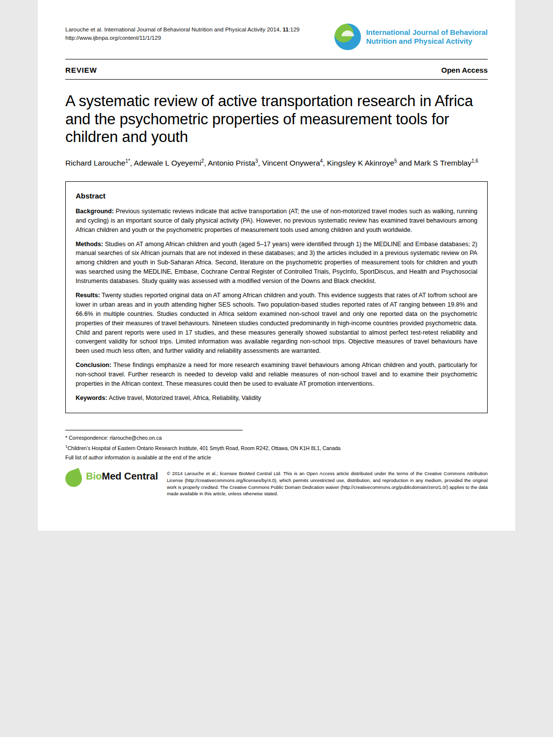Larouche et al. International Journal of Behavioral Nutrition and Physical Activity 2014, 11:129
http://www.ijbnpa.org/content/11/1/129
International Journal of Behavioral Nutrition and Physical Activity
REVIEW Open Access
A systematic review of active transportation research in Africa and the psychometric properties of measurement tools for children and youth
Richard Larouche1*, Adewale L Oyeyemi2, Antonio Prista3, Vincent Onywera4, Kingsley K Akinroye5 and Mark S Tremblay1,6
Abstract
Background: Previous systematic reviews indicate that active transportation (AT; the use of non-motorized travel modes such as walking, running and cycling) is an important source of daily physical activity (PA). However, no previous systematic review has examined travel behaviours among African children and youth or the psychometric properties of measurement tools used among children and youth worldwide.
Methods: Studies on AT among African children and youth (aged 5–17 years) were identified through 1) the MEDLINE and Embase databases; 2) manual searches of six African journals that are not indexed in these databases; and 3) the articles included in a previous systematic review on PA among children and youth in Sub-Saharan Africa. Second, literature on the psychometric properties of measurement tools for children and youth was searched using the MEDLINE, Embase, Cochrane Central Register of Controlled Trials, PsycInfo, SportDiscus, and Health and Psychosocial Instruments databases. Study quality was assessed with a modified version of the Downs and Black checklist.
Results: Twenty studies reported original data on AT among African children and youth. This evidence suggests that rates of AT to/from school are lower in urban areas and in youth attending higher SES schools. Two population-based studies reported rates of AT ranging between 19.8% and 66.6% in multiple countries. Studies conducted in Africa seldom examined non-school travel and only one reported data on the psychometric properties of their measures of travel behaviours. Nineteen studies conducted predominantly in high-income countries provided psychometric data. Child and parent reports were used in 17 studies, and these measures generally showed substantial to almost perfect test-retest reliability and convergent validity for school trips. Limited information was available regarding non-school trips. Objective measures of travel behaviours have been used much less often, and further validity and reliability assessments are warranted.
Conclusion: These findings emphasize a need for more research examining travel behaviours among African children and youth, particularly for non-school travel. Further research is needed to develop valid and reliable measures of non-school travel and to examine their psychometric properties in the African context. These measures could then be used to evaluate AT promotion interventions.
Keywords: Active travel, Motorized travel, Africa, Reliability, Validity
* Correspondence: rlarouche@cheo.on.ca
1Children’s Hospital of Eastern Ontario Research Institute, 401 Smyth Road, Room R242, Ottawa, ON K1H 8L1, Canada
Full list of author information is available at the end of the article
Bio Med Central
© 2014 Larouche et al.; licensee BioMed Central Ltd. This is an Open Access article distributed under the terms of the Creative Commons Attribution License (http://creativecommons.org/licenses/by/4.0), which permits unrestricted use, distribution, and reproduction in any medium, provided the original work is properly credited. The Creative Commons Public Domain Dedication waiver (http://creativecommons.org/publicdomain/zero/1.0/) applies to the data made available in this article, unless otherwise stated.